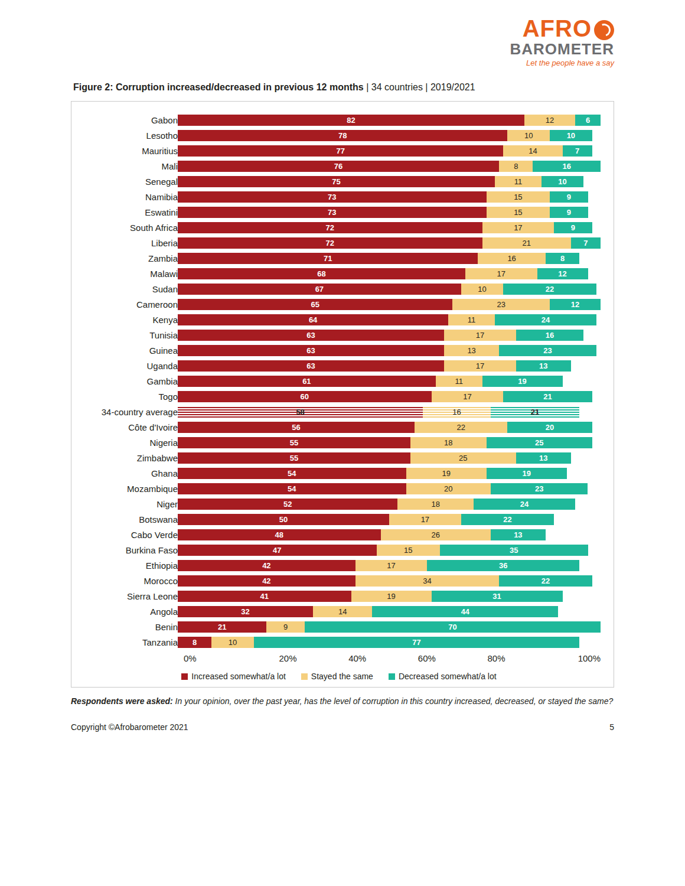AFRO
BAROMETER
Let the people have a say
Figure 2: Corruption increased/decreased in previous 12 months | 34 countries | 2019/2021
| Gabon | 82 12 6 |
| Lesotho | 78 10 10 |
| Mauritius | 77 14 7 |
| Mali | 76 8 16 |
| Senegal | 75 11 10 |
| Namibia | 73 15 9 |
| Eswatini | 73 15 9 |
| South Africa | 72 17 9 |
| Liberia | 72 21 7 |
| Zambia | 71 16 8 |
| Malawi | 68 17 12 |
| Sudan | 67 10 22 |
| Cameroon | 65 23 12 |
| Kenya | 64 11 24 |
| Tunisia | 63 17 16 |
| Guinea | 63 13 23 |
| Uganda | 63 17 13 |
| Gambia | 61 11 19 |
| Togo | 60 17 21 |
| 34-country average | 58 16 21 |
| Côte d'Ivoire | 56 22 20 |
| Nigeria | 55 18 25 |
| Zimbabwe | 55 25 13 |
| Ghana | 54 19 19 |
| Mozambique | 54 20 23 |
| Niger | 52 18 24 |
| Botswana | 50 17 22 |
| Cabo Verde | 48 26 13 |
| Burkina Faso | 47 15 35 |
| Ethiopia | 42 17 36 |
| Morocco | 42 34 22 |
| Sierra Leone | 41 19 31 |
| Angola | 32 14 44 |
| Benin | 21 9 70 |
| Tanzania | 8 10 77 |
0% 20% 40% 60% 80% 100%
Increased somewhat/a lot
Stayed the same
Decreased somewhat/a lot
Respondents were asked: In your opinion, over the past year, has the level of corruption in this country increased, decreased, or stayed the same?
Copyright ©Afrobarometer 2021 5